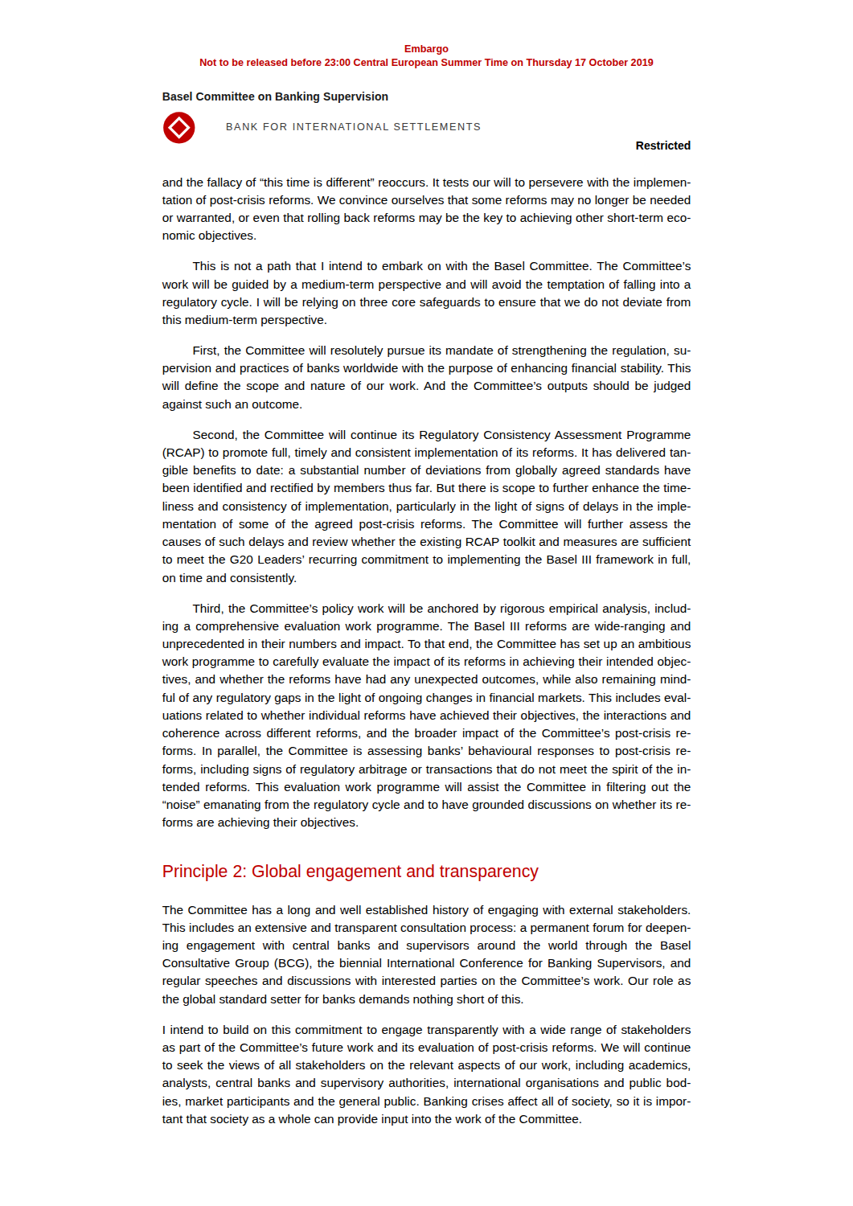Embargo Not to be released before 23:00 Central European Summer Time on Thursday 17 October 2019
Basel Committee on Banking Supervision
BANK FOR INTERNATIONAL SETTLEMENTS
Restricted
and the fallacy of “this time is different” reoccurs. It tests our will to persevere with the implementation of post-crisis reforms. We convince ourselves that some reforms may no longer be needed or warranted, or even that rolling back reforms may be the key to achieving other short-term economic objectives.
This is not a path that I intend to embark on with the Basel Committee. The Committee’s work will be guided by a medium-term perspective and will avoid the temptation of falling into a regulatory cycle. I will be relying on three core safeguards to ensure that we do not deviate from this medium-term perspective.
First, the Committee will resolutely pursue its mandate of strengthening the regulation, supervision and practices of banks worldwide with the purpose of enhancing financial stability. This will define the scope and nature of our work. And the Committee’s outputs should be judged against such an outcome.
Second, the Committee will continue its Regulatory Consistency Assessment Programme (RCAP) to promote full, timely and consistent implementation of its reforms. It has delivered tangible benefits to date: a substantial number of deviations from globally agreed standards have been identified and rectified by members thus far. But there is scope to further enhance the timeliness and consistency of implementation, particularly in the light of signs of delays in the implementation of some of the agreed post-crisis reforms. The Committee will further assess the causes of such delays and review whether the existing RCAP toolkit and measures are sufficient to meet the G20 Leaders’ recurring commitment to implementing the Basel III framework in full, on time and consistently.
Third, the Committee’s policy work will be anchored by rigorous empirical analysis, including a comprehensive evaluation work programme. The Basel III reforms are wide-ranging and unprecedented in their numbers and impact. To that end, the Committee has set up an ambitious work programme to carefully evaluate the impact of its reforms in achieving their intended objectives, and whether the reforms have had any unexpected outcomes, while also remaining mindful of any regulatory gaps in the light of ongoing changes in financial markets. This includes evaluations related to whether individual reforms have achieved their objectives, the interactions and coherence across different reforms, and the broader impact of the Committee’s post-crisis reforms. In parallel, the Committee is assessing banks’ behavioural responses to post-crisis reforms, including signs of regulatory arbitrage or transactions that do not meet the spirit of the intended reforms. This evaluation work programme will assist the Committee in filtering out the “noise” emanating from the regulatory cycle and to have grounded discussions on whether its reforms are achieving their objectives.
Principle 2: Global engagement and transparency
The Committee has a long and well established history of engaging with external stakeholders. This includes an extensive and transparent consultation process: a permanent forum for deepening engagement with central banks and supervisors around the world through the Basel Consultative Group (BCG), the biennial International Conference for Banking Supervisors, and regular speeches and discussions with interested parties on the Committee’s work. Our role as the global standard setter for banks demands nothing short of this.
I intend to build on this commitment to engage transparently with a wide range of stakeholders as part of the Committee’s future work and its evaluation of post-crisis reforms. We will continue to seek the views of all stakeholders on the relevant aspects of our work, including academics, analysts, central banks and supervisory authorities, international organisations and public bodies, market participants and the general public. Banking crises affect all of society, so it is important that society as a whole can provide input into the work of the Committee.